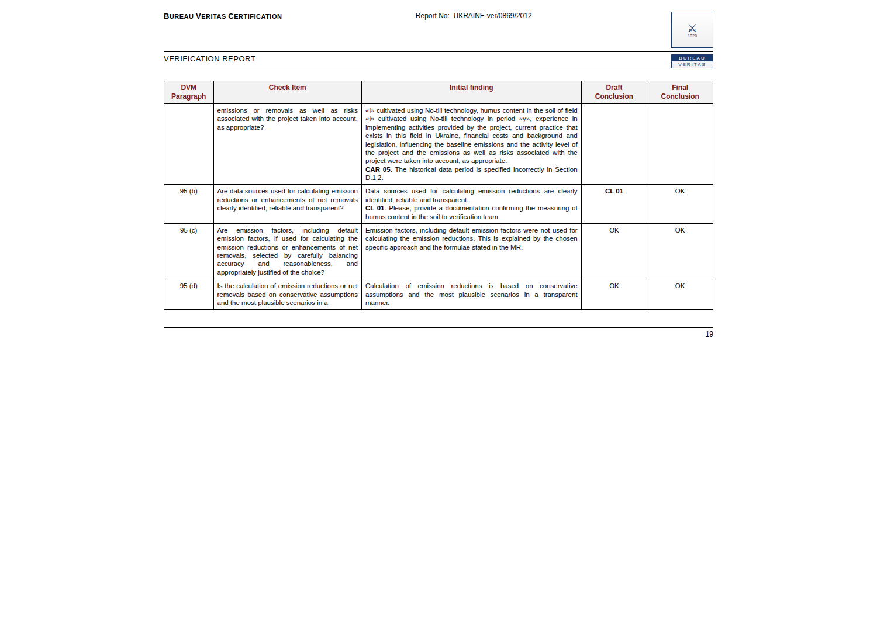BUREAU VERITAS CERTIFICATION
Report No: UKRAINE-ver/0869/2012
⚔
1828
VERIFICATION REPORT
BUREAU
VERITAS
| DVM Paragraph | Check Item | Initial finding | Draft Conclusion | Final Conclusion |
| --- | --- | --- | --- | --- |
| | emissions or removals as well as risks associated with the project taken into account, as appropriate? | «i» cultivated using No-till technology, humus content in the soil of field «i» cultivated using No-till technology in period «y», experience in implementing activities provided by the project, current practice that exists in this field in Ukraine, financial costs and background and legislation, influencing the baseline emissions and the activity level of the project and the emissions as well as risks associated with the project were taken into account, as appropriate. CAR 05. The historical data period is specified incorrectly in Section D.1.2. | | |
| 95 (b) | Are data sources used for calculating emission reductions or enhancements of net removals clearly identified, reliable and transparent? | Data sources used for calculating emission reductions are clearly identified, reliable and transparent. CL 01 . Please, provide a documentation confirming the measuring of humus content in the soil to verification team. | CL 01 | OK |
| 95 (c) | Are emission factors, including default emission factors, if used for calculating the emission reductions or enhancements of net removals, selected by carefully balancing accuracy and reasonableness, and appropriately justified of the choice? | Emission factors, including default emission factors were not used for calculating the emission reductions. This is explained by the chosen specific approach and the formulae stated in the MR. | OK | OK |
| 95 (d) | Is the calculation of emission reductions or net removals based on conservative assumptions and the most plausible scenarios in a | Calculation of emission reductions is based on conservative assumptions and the most plausible scenarios in a transparent manner. | OK | OK |
19